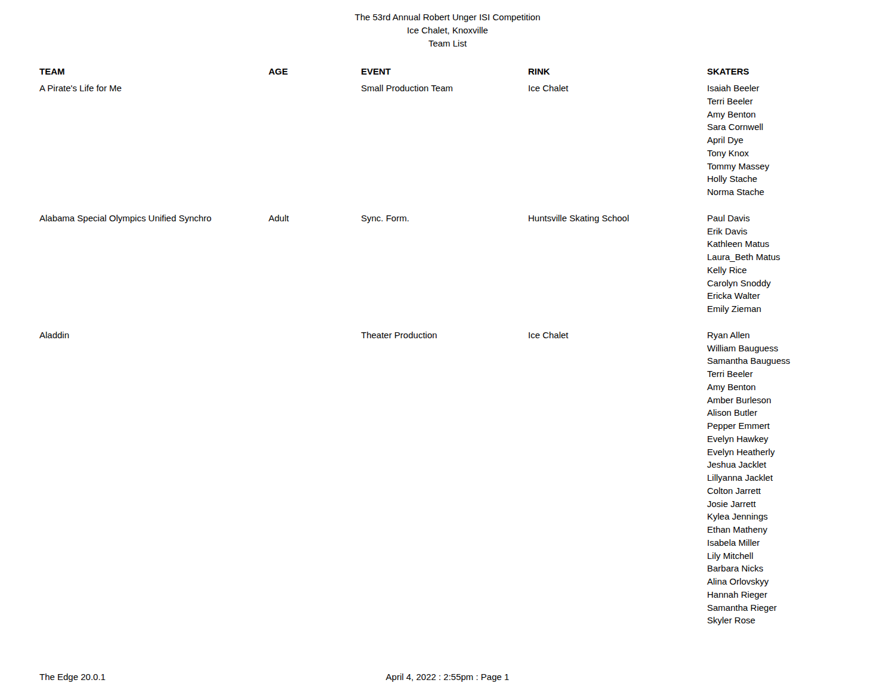The 53rd Annual Robert Unger ISI Competition Ice Chalet, Knoxville Team List
| TEAM | AGE | EVENT | RINK | SKATERS |
| --- | --- | --- | --- | --- |
| A Pirate's Life for Me | | Small Production Team | Ice Chalet | Isaiah Beeler Terri Beeler Amy Benton Sara Cornwell April Dye Tony Knox Tommy Massey Holly Stache Norma Stache |
| Alabama Special Olympics Unified Synchro | Adult | Sync. Form. | Huntsville Skating School | Paul Davis Erik Davis Kathleen Matus Laura_Beth Matus Kelly Rice Carolyn Snoddy Ericka Walter Emily Zieman |
| Aladdin | | Theater Production | Ice Chalet | Ryan Allen William Bauguess Samantha Bauguess Terri Beeler Amy Benton Amber Burleson Alison Butler Pepper Emmert Evelyn Hawkey Evelyn Heatherly Jeshua Jacklet Lillyanna Jacklet Colton Jarrett Josie Jarrett Kylea Jennings Ethan Matheny Isabela Miller Lily Mitchell Barbara Nicks Alina Orlovskyy Hannah Rieger Samantha Rieger Skyler Rose |
The Edge 20.0.1
April 4, 2022 : 2:55pm : Page 1